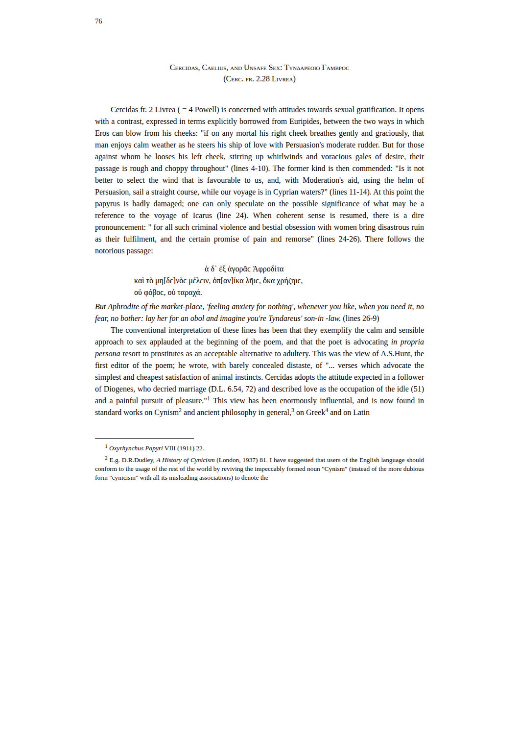76
Cercidas, Caelius, and Unsafe Sex: Τυνδαρεοιο Γαμβροϲ
(Cerc. fr. 2.28 Livrea)
Cercidas fr. 2 Livrea ( = 4 Powell) is concerned with attitudes towards sexual gratification. It opens with a contrast, expressed in terms explicitly borrowed from Euripides, between the two ways in which Eros can blow from his cheeks: "if on any mortal his right cheek breathes gently and graciously, that man enjoys calm weather as he steers his ship of love with Persuasion's moderate rudder. But for those against whom he looses his left cheek, stirring up whirlwinds and voracious gales of desire, their passage is rough and choppy throughout" (lines 4-10). The former kind is then commended: "Is it not better to select the wind that is favourable to us, and, with Moderation's aid, using the helm of Persuasion, sail a straight course, while our voyage is in Cyprian waters?" (lines 11-14). At this point the papyrus is badly damaged; one can only speculate on the possible significance of what may be a reference to the voyage of Icarus (line 24). When coherent sense is resumed, there is a dire pronouncement: " for all such criminal violence and bestial obsession with women bring disastrous ruin as their fulfilment, and the certain promise of pain and remorse" (lines 24-26). There follows the notorious passage:
ἁ δ᾽ ἐξ ἀγορᾶϲ Ἀφροδίτα καὶ τὸ μη[δε]νὸϲ μέλειν, ὁπ[αν]ίκα λῆιϲ, ὅκα χρήζηιϲ, οὐ φόβοϲ, οὐ ταραχά.
But Aphrodite of the market-place, 'feeling anxiety for nothing', whenever you like, when you need it, no fear, no bother: lay her for an obol and imagine you're Tyndareus' son-in -law. (lines 26-9)
The conventional interpretation of these lines has been that they exemplify the calm and sensible approach to sex applauded at the beginning of the poem, and that the poet is advocating in propria persona resort to prostitutes as an acceptable alternative to adultery. This was the view of A.S.Hunt, the first editor of the poem; he wrote, with barely concealed distaste, of "... verses which advocate the simplest and cheapest satisfaction of animal instincts. Cercidas adopts the attitude expected in a follower of Diogenes, who decried marriage (D.L. 6.54, 72) and described love as the occupation of the idle (51) and a painful pursuit of pleasure."1 This view has been enormously influential, and is now found in standard works on Cynism2 and ancient philosophy in general,3 on Greek4 and on Latin
1 Oxyrhynchus Papyri VIII (1911) 22.
2 E.g. D.R.Dudley, A History of Cynicism (London, 1937) 81. I have suggested that users of the English language should conform to the usage of the rest of the world by reviving the impeccably formed noun "Cynism" (instead of the more dubious form "cynicism" with all its misleading associations) to denote the